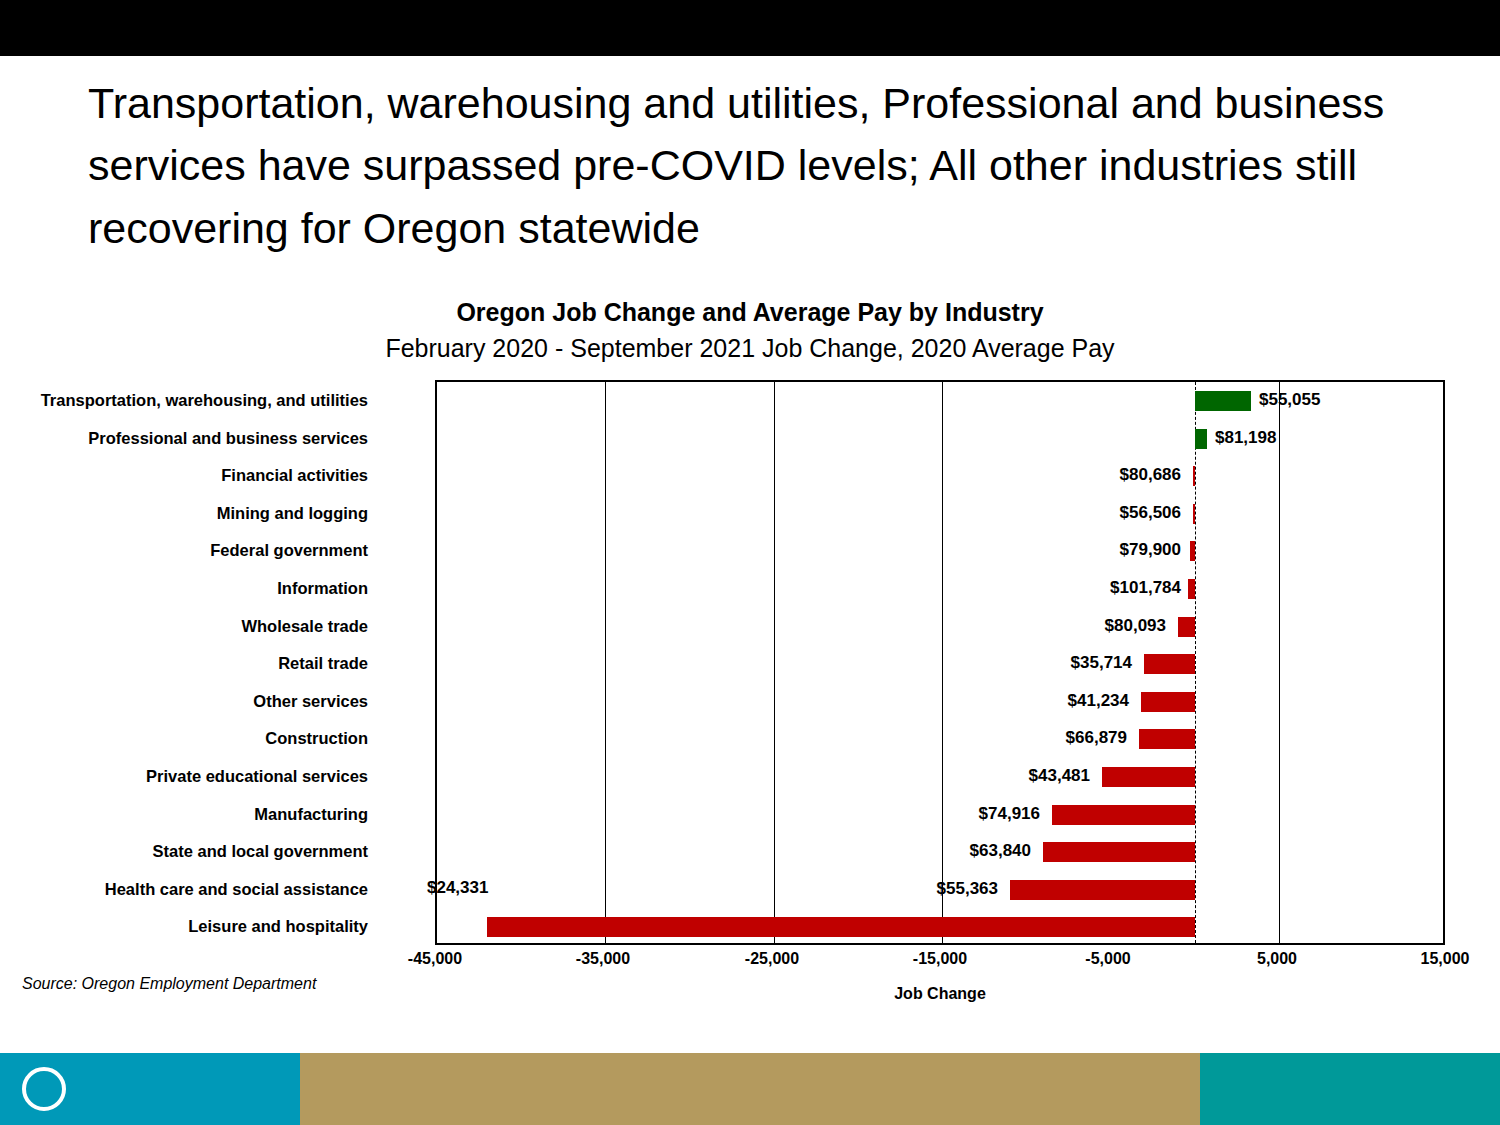Transportation, warehousing and utilities, Professional and business services have surpassed pre-COVID levels; All other industries still recovering for Oregon statewide
Oregon Job Change and Average Pay by Industry
February 2020 - September 2021 Job Change, 2020 Average Pay
Transportation, warehousing, and utilities
$55,055
Professional and business services
$81,198
Financial activities
$80,686
Mining and logging
$56,506
Federal government
$79,900
Information
$101,784
Wholesale trade
$80,093
Retail trade
$35,714
Other services
$41,234
Construction
$66,879
Private educational services
$43,481
Manufacturing
$74,916
State and local government
$63,840
Health care and social assistance
$55,363
Leisure and hospitality
$24,331
-45,000
-35,000
-25,000
-15,000
-5,000
5,000
15,000
Job Change
Source: Oregon Employment Department